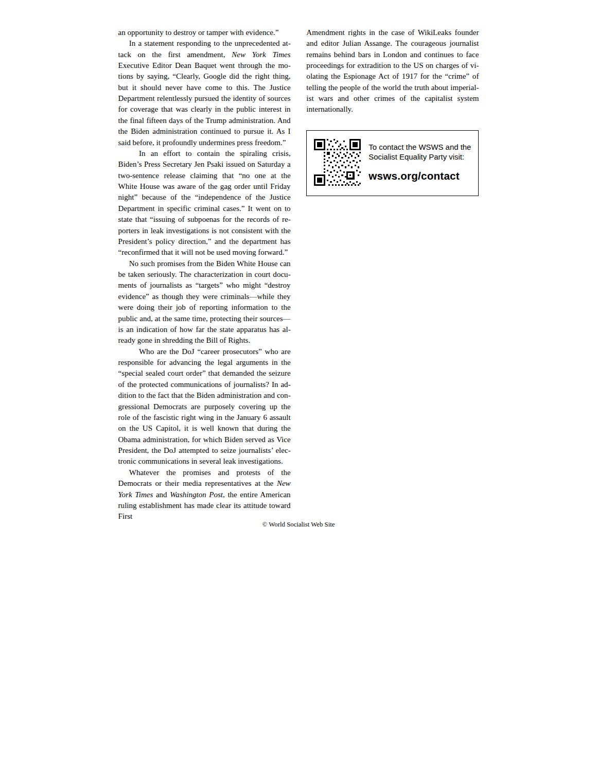an opportunity to destroy or tamper with evidence.”
In a statement responding to the unprecedented attack on the first amendment, New York Times Executive Editor Dean Baquet went through the motions by saying, “Clearly, Google did the right thing, but it should never have come to this. The Justice Department relentlessly pursued the identity of sources for coverage that was clearly in the public interest in the final fifteen days of the Trump administration. And the Biden administration continued to pursue it. As I said before, it profoundly undermines press freedom.”
In an effort to contain the spiraling crisis, Biden’s Press Secretary Jen Psaki issued on Saturday a two-sentence release claiming that “no one at the White House was aware of the gag order until Friday night” because of the “independence of the Justice Department in specific criminal cases.” It went on to state that “issuing of subpoenas for the records of reporters in leak investigations is not consistent with the President’s policy direction,” and the department has “reconfirmed that it will not be used moving forward.”
No such promises from the Biden White House can be taken seriously. The characterization in court documents of journalists as “targets” who might “destroy evidence” as though they were criminals—while they were doing their job of reporting information to the public and, at the same time, protecting their sources—is an indication of how far the state apparatus has already gone in shredding the Bill of Rights.
Who are the DoJ “career prosecutors” who are responsible for advancing the legal arguments in the “special sealed court order” that demanded the seizure of the protected communications of journalists? In addition to the fact that the Biden administration and congressional Democrats are purposely covering up the role of the fascistic right wing in the January 6 assault on the US Capitol, it is well known that during the Obama administration, for which Biden served as Vice President, the DoJ attempted to seize journalists’ electronic communications in several leak investigations.
Whatever the promises and protests of the Democrats or their media representatives at the New York Times and Washington Post, the entire American ruling establishment has made clear its attitude toward First
Amendment rights in the case of WikiLeaks founder and editor Julian Assange. The courageous journalist remains behind bars in London and continues to face proceedings for extradition to the US on charges of violating the Espionage Act of 1917 for the “crime” of telling the people of the world the truth about imperialist wars and other crimes of the capitalist system internationally.
To contact the WSWS and the
Socialist Equality Party visit:
wsws.org/contact
© World Socialist Web Site